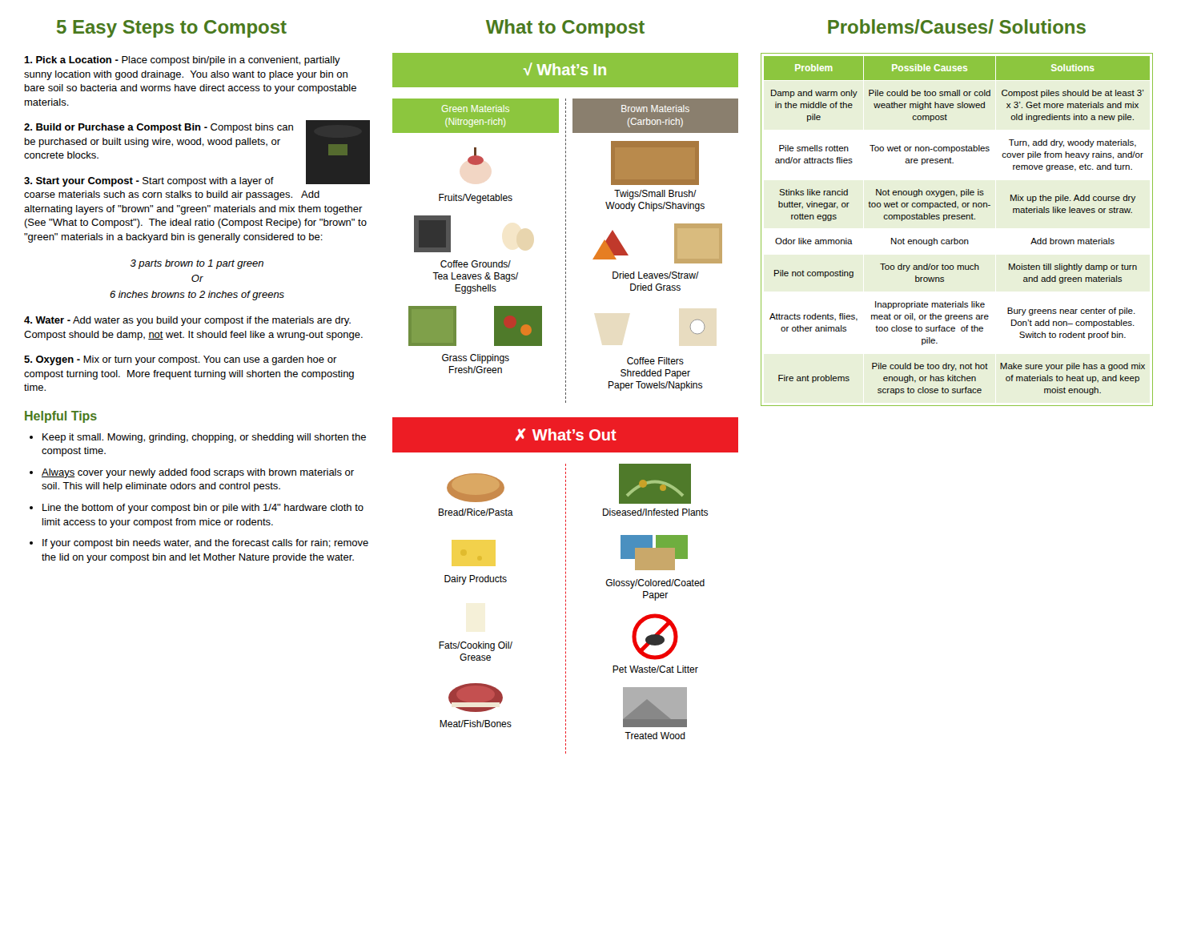5 Easy Steps to Compost
1. Pick a Location - Place compost bin/pile in a convenient, partially sunny location with good drainage. You also want to place your bin on bare soil so bacteria and worms have direct access to your compostable materials.
2. Build or Purchase a Compost Bin - Compost bins can be purchased or built using wire, wood, wood pallets, or concrete blocks.
3. Start your Compost - Start compost with a layer of coarse materials such as corn stalks to build air passages. Add alternating layers of "brown" and "green" materials and mix them together (See "What to Compost"). The ideal ratio (Compost Recipe) for "brown" to "green" materials in a backyard bin is generally considered to be:
3 parts brown to 1 part green
Or
6 inches browns to 2 inches of greens
4. Water - Add water as you build your compost if the materials are dry. Compost should be damp, not wet. It should feel like a wrung-out sponge.
5. Oxygen - Mix or turn your compost. You can use a garden hoe or compost turning tool. More frequent turning will shorten the composting time.
Helpful Tips
Keep it small. Mowing, grinding, chopping, or shedding will shorten the compost time.
Always cover your newly added food scraps with brown materials or soil. This will help eliminate odors and control pests.
Line the bottom of your compost bin or pile with 1/4" hardware cloth to limit access to your compost from mice or rodents.
If your compost bin needs water, and the forecast calls for rain; remove the lid on your compost bin and let Mother Nature provide the water.
What to Compost
√ What’s In
Green Materials
(Nitrogen-rich)
Fruits/Vegetables
Coffee Grounds/
Tea Leaves & Bags/
Eggshells
Grass Clippings
Fresh/Green
Brown Materials
(Carbon-rich)
Twigs/Small Brush/
Woody Chips/Shavings
Dried Leaves/Straw/
Dried Grass
Coffee Filters
Shredded Paper
Paper Towels/Napkins
✗ What’s Out
Bread/Rice/Pasta
Dairy Products
Fats/Cooking Oil/
Grease
Meat/Fish/Bones
Diseased/Infested Plants
Glossy/Colored/Coated
Paper
Pet Waste/Cat Litter
Treated Wood
Problems/Causes/ Solutions
| Problem | Possible Causes | Solutions |
| --- | --- | --- |
| Damp and warm only in the middle of the pile | Pile could be too small or cold weather might have slowed compost | Compost piles should be at least 3’ x 3’. Get more materials and mix old ingredients into a new pile. |
| Pile smells rotten and/or attracts flies | Too wet or non-compostables are present. | Turn, add dry, woody materials, cover pile from heavy rains, and/or remove grease, etc. and turn. |
| Stinks like rancid butter, vinegar, or rotten eggs | Not enough oxygen, pile is too wet or compacted, or non-compostables present. | Mix up the pile. Add course dry materials like leaves or straw. |
| Odor like ammonia | Not enough carbon | Add brown materials |
| Pile not composting | Too dry and/or too much browns | Moisten till slightly damp or turn and add green materials |
| Attracts rodents, flies, or other animals | Inappropriate materials like meat or oil, or the greens are too close to surface of the pile. | Bury greens near center of pile. Don’t add non– compostables. Switch to rodent proof bin. |
| Fire ant problems | Pile could be too dry, not hot enough, or has kitchen scraps to close to surface | Make sure your pile has a good mix of materials to heat up, and keep moist enough. |